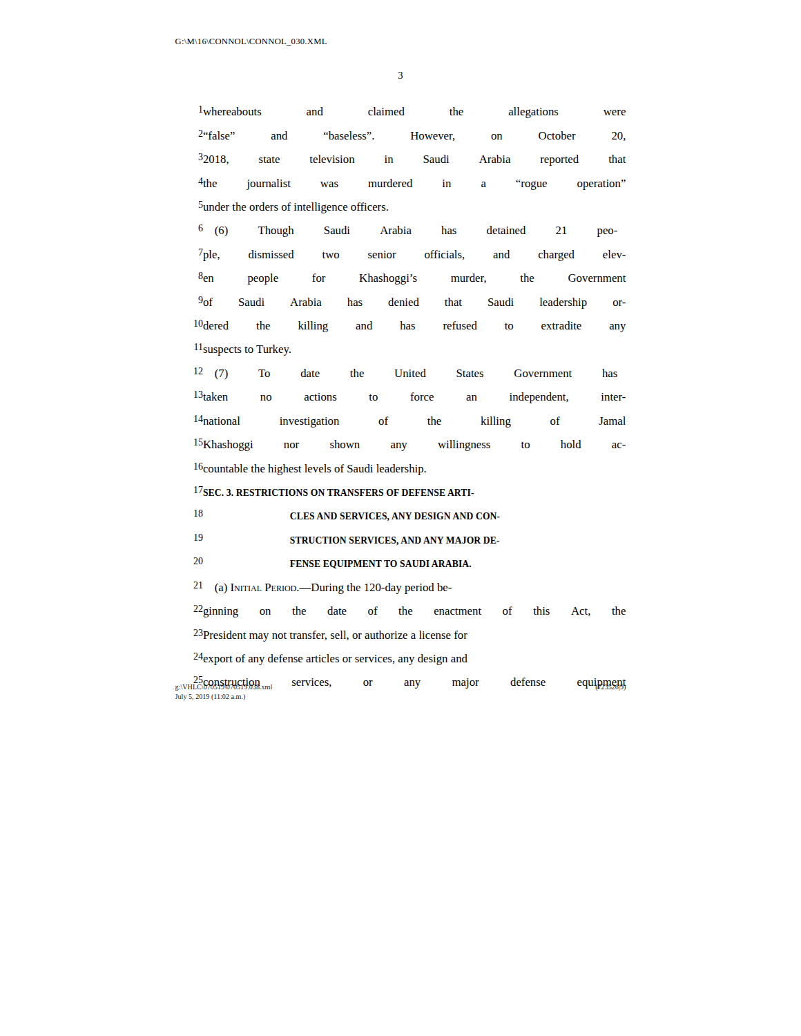G:\M\16\CONNOL\CONNOL_030.XML
3
| 1 | whereabouts and claimed the allegations were |
| 2 | “false” and “baseless”. However, on October 20, |
| 3 | 2018, state television in Saudi Arabia reported that |
| 4 | the journalist was murdered in a “rogue operation” |
| 5 | under the orders of intelligence officers. |
| 6 | (6) Though Saudi Arabia has detained 21 peo- |
| 7 | ple, dismissed two senior officials, and charged elev- |
| 8 | en people for Khashoggi’s murder, the Government |
| 9 | of Saudi Arabia has denied that Saudi leadership or- |
| 10 | dered the killing and has refused to extradite any |
| 11 | suspects to Turkey. |
| 12 | (7) To date the United States Government has |
| 13 | taken no actions to force an independent, inter- |
| 14 | national investigation of the killing of Jamal |
| 15 | Khashoggi nor shown any willingness to hold ac- |
| 16 | countable the highest levels of Saudi leadership. |
| 17 | SEC. 3. RESTRICTIONS ON TRANSFERS OF DEFENSE ARTI- |
| 18 | CLES AND SERVICES, ANY DESIGN AND CON- |
| 19 | STRUCTION SERVICES, AND ANY MAJOR DE- |
| 20 | FENSE EQUIPMENT TO SAUDI ARABIA. |
| 21 | (a) Initial Period. —During the 120-day period be- |
| 22 | ginning on the date of the enactment of this Act, the |
| 23 | President may not transfer, sell, or authorize a license for |
| 24 | export of any defense articles or services, any design and |
| 25 | construction services, or any major defense equipment |
(723526|9) g:\VHLC\070519\070519.038.xml
July 5, 2019 (11:02 a.m.)